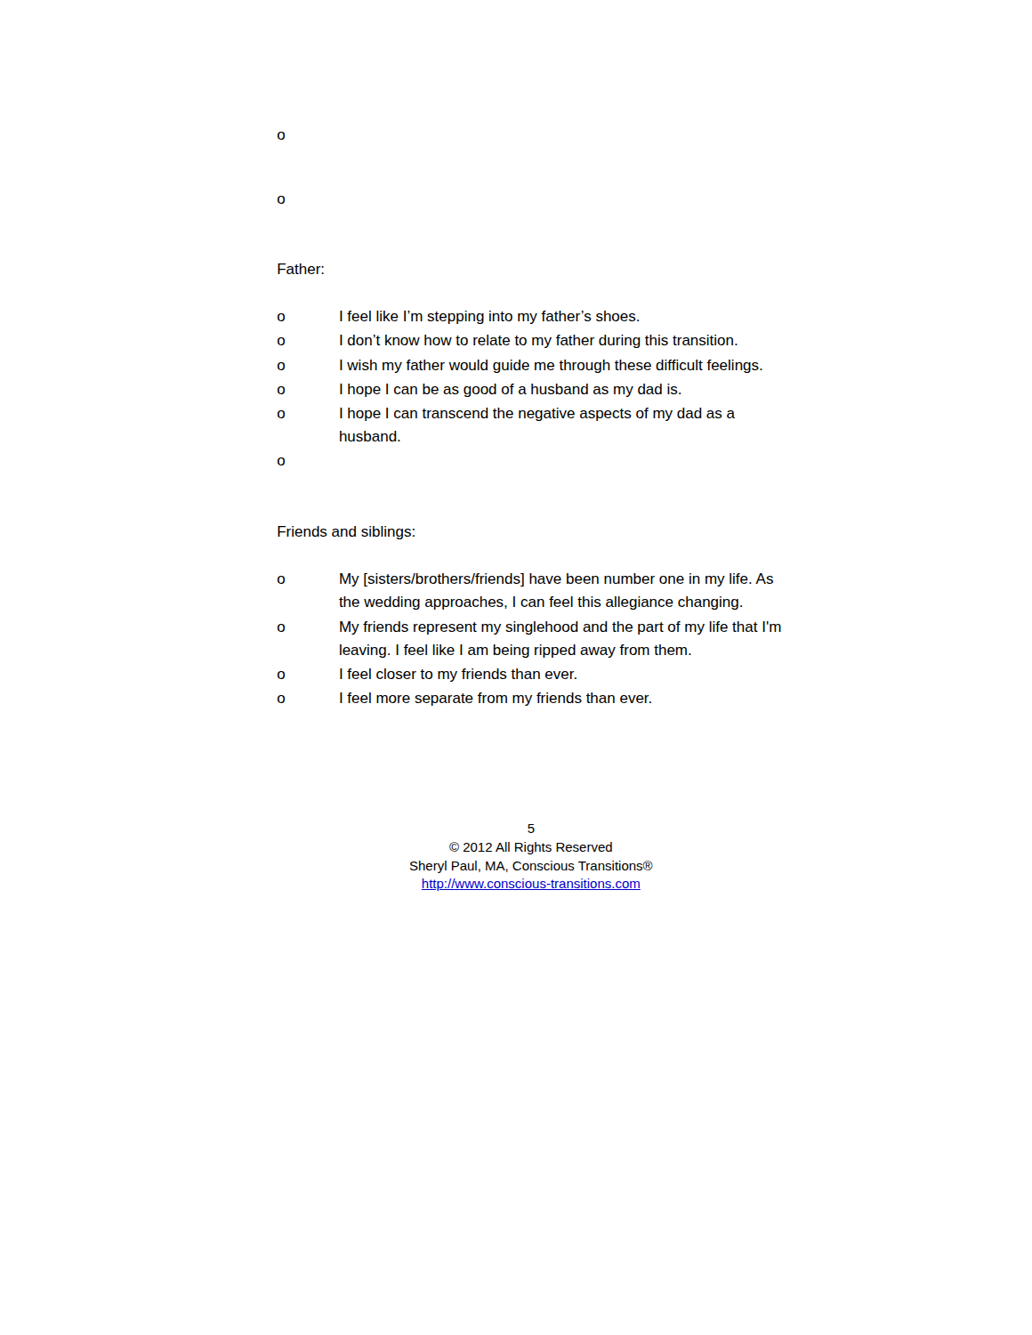o
o
Father:
o I feel like I’m stepping into my father’s shoes.
o I don’t know how to relate to my father during this transition.
o I wish my father would guide me through these difficult feelings.
o I hope I can be as good of a husband as my dad is.
o I hope I can transcend the negative aspects of my dad as a husband.
o
Friends and siblings:
o My [sisters/brothers/friends] have been number one in my life. As the wedding approaches, I can feel this allegiance changing.
o My friends represent my singlehood and the part of my life that I'm leaving. I feel like I am being ripped away from them.
o I feel closer to my friends than ever.
o I feel more separate from my friends than ever.
5
© 2012 All Rights Reserved
Sheryl Paul, MA, Conscious Transitions®
http://www.conscious-transitions.com